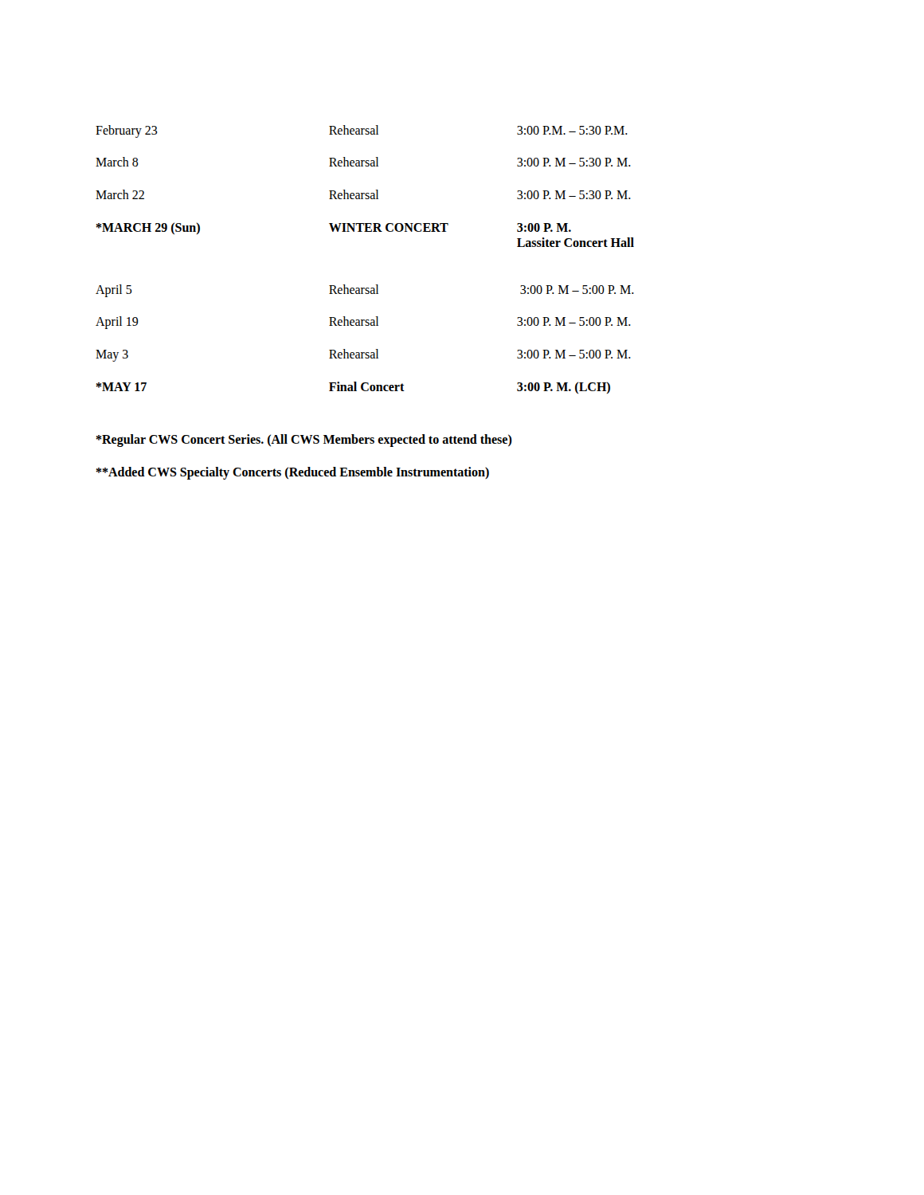| February 23 | Rehearsal | 3:00 P.M. – 5:30 P.M. |
| March 8 | Rehearsal | 3:00 P. M – 5:30 P. M. |
| March 22 | Rehearsal | 3:00 P. M – 5:30 P. M. |
| *MARCH 29 (Sun) | WINTER CONCERT | 3:00 P. M. Lassiter Concert Hall |
| April 5 | Rehearsal | 3:00 P. M – 5:00 P. M. |
| April 19 | Rehearsal | 3:00 P. M – 5:00 P. M. |
| May 3 | Rehearsal | 3:00 P. M – 5:00 P. M. |
| *MAY 17 | Final Concert | 3:00 P. M. (LCH) |
*Regular CWS Concert Series. (All CWS Members expected to attend these)
**Added CWS Specialty Concerts (Reduced Ensemble Instrumentation)